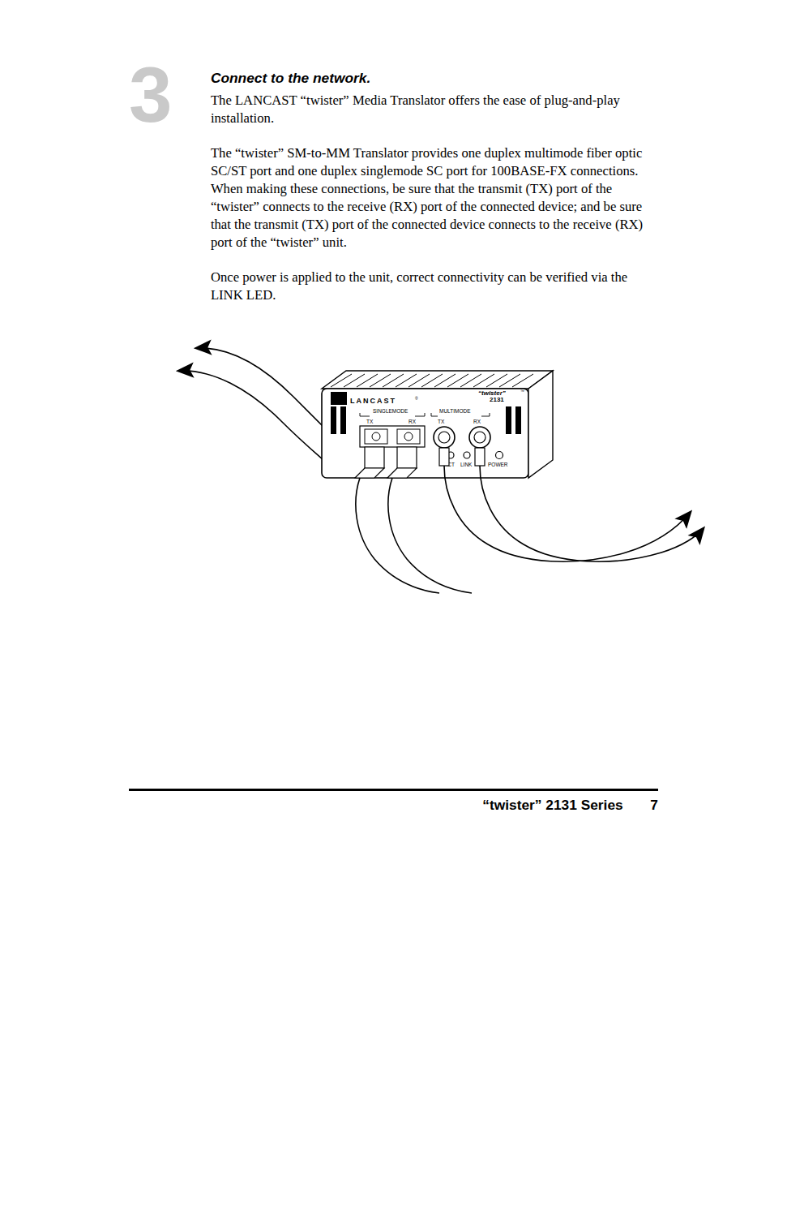3
Connect to the network.
The LANCAST “twister” Media Translator offers the ease of plug-and-play installation.
The “twister” SM-to-MM Translator provides one duplex multimode fiber optic SC/ST port and one duplex singlemode SC port for 100BASE-FX connections. When making these connections, be sure that the transmit (TX) port of the “twister” connects to the receive (RX) port of the connected device; and be sure that the transmit (TX) port of the connected device connects to the receive (RX) port of the “twister” unit.
Once power is applied to the unit, correct connectivity can be verified via the LINK LED.
LANCAST ® “twister” ™ 2131 SINGLEMODE TX RX MULTIMODE TX RX ACT LINK POWER
“twister” 2131 Series7